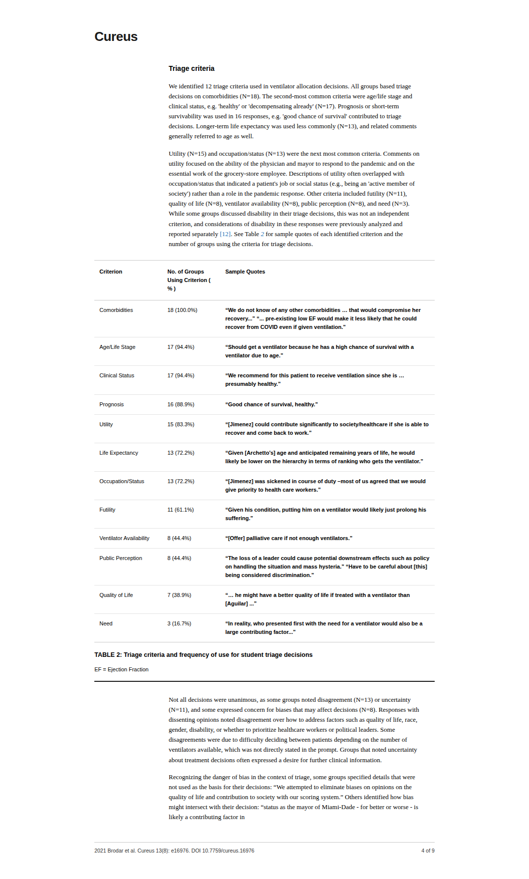Cureus
Triage criteria
We identified 12 triage criteria used in ventilator allocation decisions. All groups based triage decisions on comorbidities (N=18). The second-most common criteria were age/life stage and clinical status, e.g. 'healthy' or 'decompensating already' (N=17). Prognosis or short-term survivability was used in 16 responses, e.g. 'good chance of survival' contributed to triage decisions. Longer-term life expectancy was used less commonly (N=13), and related comments generally referred to age as well.
Utility (N=15) and occupation/status (N=13) were the next most common criteria. Comments on utility focused on the ability of the physician and mayor to respond to the pandemic and on the essential work of the grocery-store employee. Descriptions of utility often overlapped with occupation/status that indicated a patient's job or social status (e.g., being an 'active member of society') rather than a role in the pandemic response. Other criteria included futility (N=11), quality of life (N=8), ventilator availability (N=8), public perception (N=8), and need (N=3). While some groups discussed disability in their triage decisions, this was not an independent criterion, and considerations of disability in these responses were previously analyzed and reported separately [12]. See Table 2 for sample quotes of each identified criterion and the number of groups using the criteria for triage decisions.
| Criterion | No. of Groups Using Criterion ( % ) | Sample Quotes |
| --- | --- | --- |
| Comorbidities | 18 (100.0%) | “We do not know of any other comorbidities … that would compromise her recovery...” “... pre-existing low EF would make it less likely that he could recover from COVID even if given ventilation.” |
| Age/Life Stage | 17 (94.4%) | “Should get a ventilator because he has a high chance of survival with a ventilator due to age.” |
| Clinical Status | 17 (94.4%) | “We recommend for this patient to receive ventilation since she is … presumably healthy.” |
| Prognosis | 16 (88.9%) | “Good chance of survival, healthy.” |
| Utility | 15 (83.3%) | “[Jimenez] could contribute significantly to society/healthcare if she is able to recover and come back to work.” |
| Life Expectancy | 13 (72.2%) | “Given [Archetto's] age and anticipated remaining years of life, he would likely be lower on the hierarchy in terms of ranking who gets the ventilator.” |
| Occupation/Status | 13 (72.2%) | “[Jimenez] was sickened in course of duty –most of us agreed that we would give priority to health care workers.” |
| Futility | 11 (61.1%) | “Given his condition, putting him on a ventilator would likely just prolong his suffering.” |
| Ventilator Availability | 8 (44.4%) | “[Offer] palliative care if not enough ventilators.” |
| Public Perception | 8 (44.4%) | “The loss of a leader could cause potential downstream effects such as policy on handling the situation and mass hysteria.” “Have to be careful about [this] being considered discrimination.” |
| Quality of Life | 7 (38.9%) | “… he might have a better quality of life if treated with a ventilator than [Aguilar] ...” |
| Need | 3 (16.7%) | “In reality, who presented first with the need for a ventilator would also be a large contributing factor...” |
TABLE 2: Triage criteria and frequency of use for student triage decisions
EF = Ejection Fraction
Not all decisions were unanimous, as some groups noted disagreement (N=13) or uncertainty (N=11), and some expressed concern for biases that may affect decisions (N=8). Responses with dissenting opinions noted disagreement over how to address factors such as quality of life, race, gender, disability, or whether to prioritize healthcare workers or political leaders. Some disagreements were due to difficulty deciding between patients depending on the number of ventilators available, which was not directly stated in the prompt. Groups that noted uncertainty about treatment decisions often expressed a desire for further clinical information.
Recognizing the danger of bias in the context of triage, some groups specified details that were not used as the basis for their decisions: “We attempted to eliminate biases on opinions on the quality of life and contribution to society with our scoring system.” Others identified how bias might intersect with their decision: “status as the mayor of Miami-Dade - for better or worse - is likely a contributing factor in
2021 Brodar et al. Cureus 13(8): e16976. DOI 10.7759/cureus.16976
4 of 9